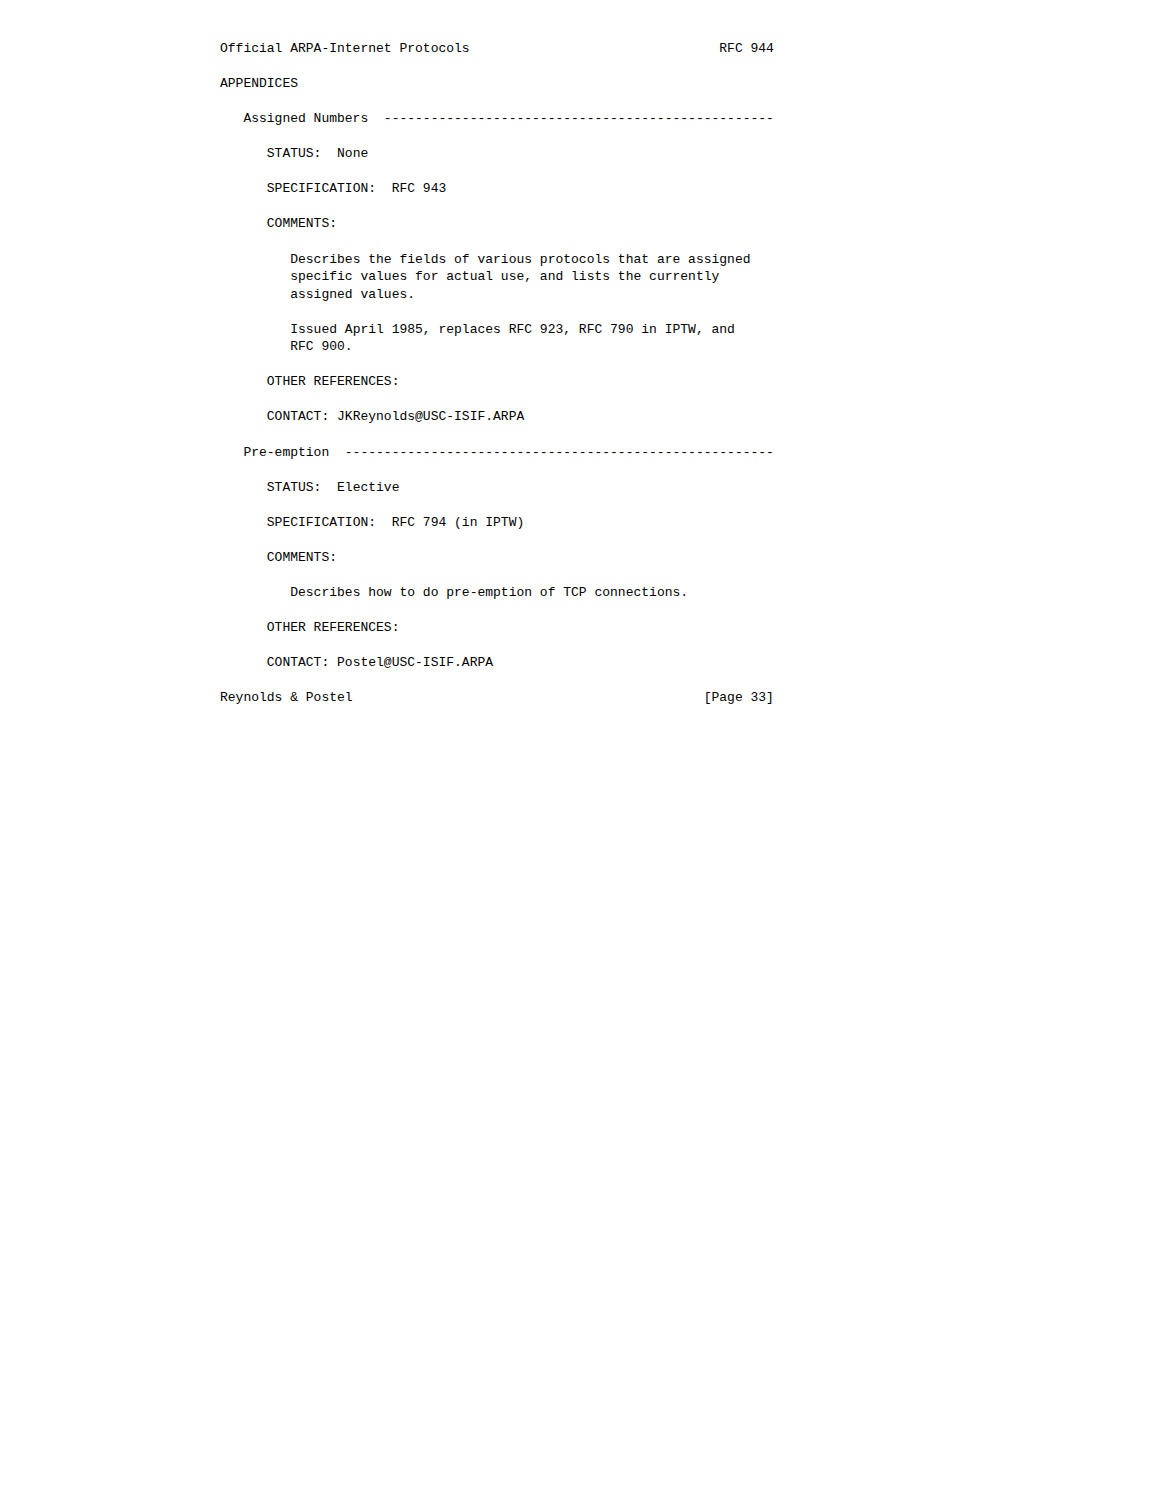Official ARPA-Internet Protocols                                RFC 944
APPENDICES

   Assigned Numbers  --------------------------------------------------

      STATUS:  None

      SPECIFICATION:  RFC 943

      COMMENTS:

         Describes the fields of various protocols that are assigned
         specific values for actual use, and lists the currently
         assigned values.

         Issued April 1985, replaces RFC 923, RFC 790 in IPTW, and
         RFC 900.

      OTHER REFERENCES:

      CONTACT: JKReynolds@USC-ISIF.ARPA

   Pre-emption  -------------------------------------------------------

      STATUS:  Elective

      SPECIFICATION:  RFC 794 (in IPTW)

      COMMENTS:

         Describes how to do pre-emption of TCP connections.

      OTHER REFERENCES:

      CONTACT: Postel@USC-ISIF.ARPA
Reynolds & Postel                                             [Page 33]